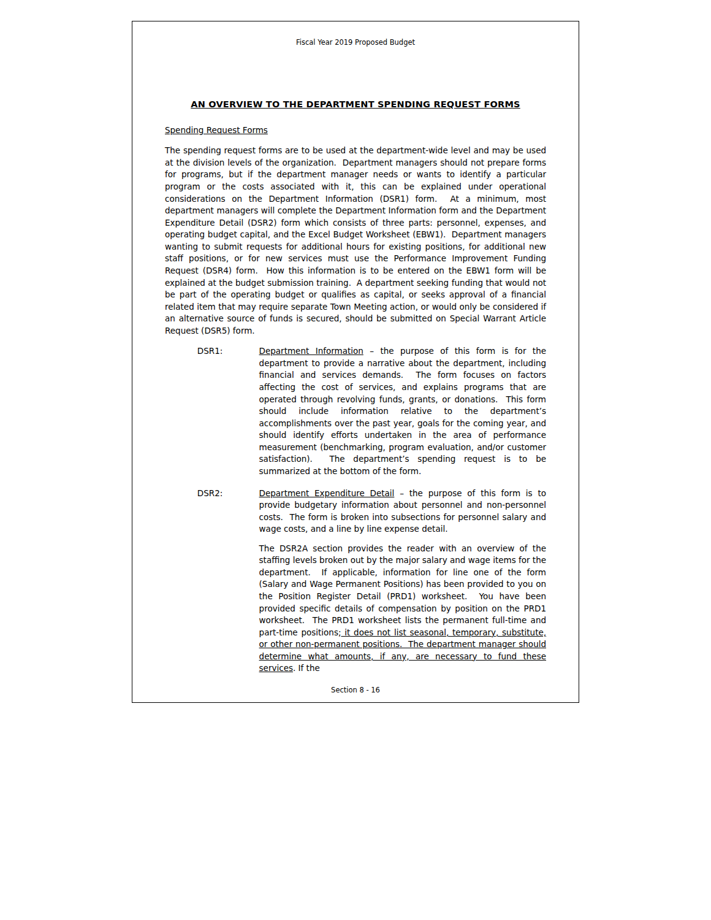Fiscal Year 2019 Proposed Budget
AN OVERVIEW TO THE DEPARTMENT SPENDING REQUEST FORMS
Spending Request Forms
The spending request forms are to be used at the department-wide level and may be used at the division levels of the organization. Department managers should not prepare forms for programs, but if the department manager needs or wants to identify a particular program or the costs associated with it, this can be explained under operational considerations on the Department Information (DSR1) form. At a minimum, most department managers will complete the Department Information form and the Department Expenditure Detail (DSR2) form which consists of three parts: personnel, expenses, and operating budget capital, and the Excel Budget Worksheet (EBW1). Department managers wanting to submit requests for additional hours for existing positions, for additional new staff positions, or for new services must use the Performance Improvement Funding Request (DSR4) form. How this information is to be entered on the EBW1 form will be explained at the budget submission training. A department seeking funding that would not be part of the operating budget or qualifies as capital, or seeks approval of a financial related item that may require separate Town Meeting action, or would only be considered if an alternative source of funds is secured, should be submitted on Special Warrant Article Request (DSR5) form.
DSR1:
Department Information – the purpose of this form is for the department to provide a narrative about the department, including financial and services demands. The form focuses on factors affecting the cost of services, and explains programs that are operated through revolving funds, grants, or donations. This form should include information relative to the department’s accomplishments over the past year, goals for the coming year, and should identify efforts undertaken in the area of performance measurement (benchmarking, program evaluation, and/or customer satisfaction). The department’s spending request is to be summarized at the bottom of the form.
DSR2:
Department Expenditure Detail – the purpose of this form is to provide budgetary information about personnel and non-personnel costs. The form is broken into subsections for personnel salary and wage costs, and a line by line expense detail.
The DSR2A section provides the reader with an overview of the staffing levels broken out by the major salary and wage items for the department. If applicable, information for line one of the form (Salary and Wage Permanent Positions) has been provided to you on the Position Register Detail (PRD1) worksheet. You have been provided specific details of compensation by position on the PRD1 worksheet. The PRD1 worksheet lists the permanent full-time and part-time positions; it does not list seasonal, temporary, substitute, or other non-permanent positions. The department manager should determine what amounts, if any, are necessary to fund these services. If the
Section 8 - 16